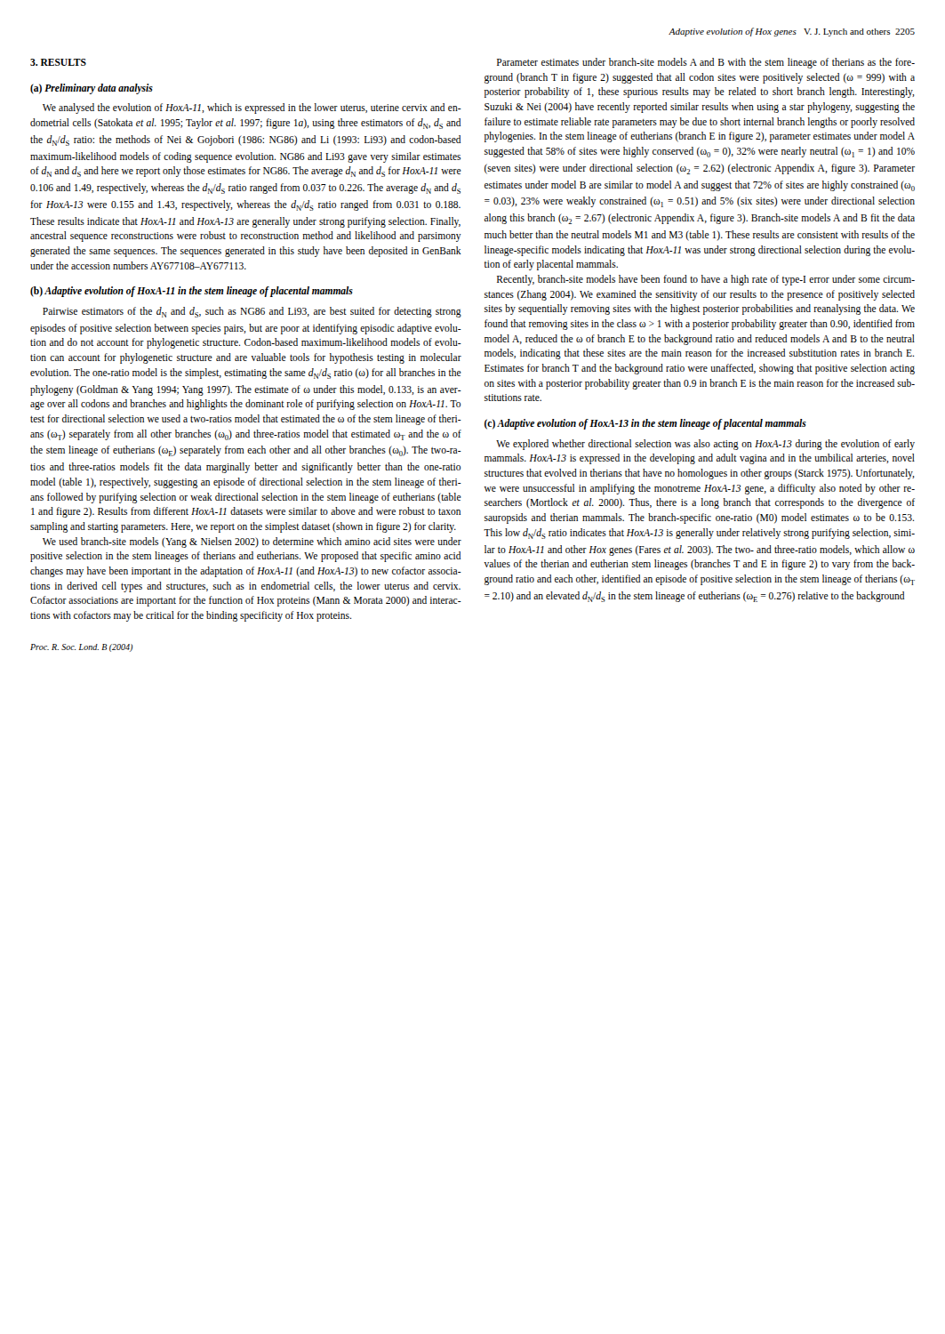Adaptive evolution of Hox genes V. J. Lynch and others 2205
3. RESULTS
(a) Preliminary data analysis
We analysed the evolution of HoxA-11, which is expressed in the lower uterus, uterine cervix and endometrial cells (Satokata et al. 1995; Taylor et al. 1997; figure 1a), using three estimators of dN, dS and the dN/dS ratio: the methods of Nei & Gojobori (1986: NG86) and Li (1993: Li93) and codon-based maximum-likelihood models of coding sequence evolution. NG86 and Li93 gave very similar estimates of dN and dS and here we report only those estimates for NG86. The average dN and dS for HoxA-11 were 0.106 and 1.49, respectively, whereas the dN/dS ratio ranged from 0.037 to 0.226. The average dN and dS for HoxA-13 were 0.155 and 1.43, respectively, whereas the dN/dS ratio ranged from 0.031 to 0.188. These results indicate that HoxA-11 and HoxA-13 are generally under strong purifying selection. Finally, ancestral sequence reconstructions were robust to reconstruction method and likelihood and parsimony generated the same sequences. The sequences generated in this study have been deposited in GenBank under the accession numbers AY677108–AY677113.
(b) Adaptive evolution of HoxA-11 in the stem lineage of placental mammals
Pairwise estimators of the dN and dS, such as NG86 and Li93, are best suited for detecting strong episodes of positive selection between species pairs, but are poor at identifying episodic adaptive evolution and do not account for phylogenetic structure. Codon-based maximum-likelihood models of evolution can account for phylogenetic structure and are valuable tools for hypothesis testing in molecular evolution. The one-ratio model is the simplest, estimating the same dN/dS ratio (ω) for all branches in the phylogeny (Goldman & Yang 1994; Yang 1997). The estimate of ω under this model, 0.133, is an average over all codons and branches and highlights the dominant role of purifying selection on HoxA-11. To test for directional selection we used a two-ratios model that estimated the ω of the stem lineage of therians (ωT) separately from all other branches (ω0) and three-ratios model that estimated ωT and the ω of the stem lineage of eutherians (ωE) separately from each other and all other branches (ω0). The two-ratios and three-ratios models fit the data marginally better and significantly better than the one-ratio model (table 1), respectively, suggesting an episode of directional selection in the stem lineage of therians followed by purifying selection or weak directional selection in the stem lineage of eutherians (table 1 and figure 2). Results from different HoxA-11 datasets were similar to above and were robust to taxon sampling and starting parameters. Here, we report on the simplest dataset (shown in figure 2) for clarity.
We used branch-site models (Yang & Nielsen 2002) to determine which amino acid sites were under positive selection in the stem lineages of therians and eutherians. We proposed that specific amino acid changes may have been important in the adaptation of HoxA-11 (and HoxA-13) to new cofactor associations in derived cell types and structures, such as in endometrial cells, the lower uterus and cervix. Cofactor associations are important for the function of Hox proteins (Mann & Morata 2000) and interactions with cofactors may be critical for the binding specificity of Hox proteins.
Parameter estimates under branch-site models A and B with the stem lineage of therians as the foreground (branch T in figure 2) suggested that all codon sites were positively selected (ω = 999) with a posterior probability of 1, these spurious results may be related to short branch length. Interestingly, Suzuki & Nei (2004) have recently reported similar results when using a star phylogeny, suggesting the failure to estimate reliable rate parameters may be due to short internal branch lengths or poorly resolved phylogenies. In the stem lineage of eutherians (branch E in figure 2), parameter estimates under model A suggested that 58% of sites were highly conserved (ω0 = 0), 32% were nearly neutral (ω1 = 1) and 10% (seven sites) were under directional selection (ω2 = 2.62) (electronic Appendix A, figure 3). Parameter estimates under model B are similar to model A and suggest that 72% of sites are highly constrained (ω0 = 0.03), 23% were weakly constrained (ω1 = 0.51) and 5% (six sites) were under directional selection along this branch (ω2 = 2.67) (electronic Appendix A, figure 3). Branch-site models A and B fit the data much better than the neutral models M1 and M3 (table 1). These results are consistent with results of the lineage-specific models indicating that HoxA-11 was under strong directional selection during the evolution of early placental mammals.
Recently, branch-site models have been found to have a high rate of type-I error under some circumstances (Zhang 2004). We examined the sensitivity of our results to the presence of positively selected sites by sequentially removing sites with the highest posterior probabilities and reanalysing the data. We found that removing sites in the class ω > 1 with a posterior probability greater than 0.90, identified from model A, reduced the ω of branch E to the background ratio and reduced models A and B to the neutral models, indicating that these sites are the main reason for the increased substitution rates in branch E. Estimates for branch T and the background ratio were unaffected, showing that positive selection acting on sites with a posterior probability greater than 0.9 in branch E is the main reason for the increased substitutions rate.
(c) Adaptive evolution of HoxA-13 in the stem lineage of placental mammals
We explored whether directional selection was also acting on HoxA-13 during the evolution of early mammals. HoxA-13 is expressed in the developing and adult vagina and in the umbilical arteries, novel structures that evolved in therians that have no homologues in other groups (Starck 1975). Unfortunately, we were unsuccessful in amplifying the monotreme HoxA-13 gene, a difficulty also noted by other researchers (Mortlock et al. 2000). Thus, there is a long branch that corresponds to the divergence of sauropsids and therian mammals. The branch-specific one-ratio (M0) model estimates ω to be 0.153. This low dN/dS ratio indicates that HoxA-13 is generally under relatively strong purifying selection, similar to HoxA-11 and other Hox genes (Fares et al. 2003). The two- and three-ratio models, which allow ω values of the therian and eutherian stem lineages (branches T and E in figure 2) to vary from the background ratio and each other, identified an episode of positive selection in the stem lineage of therians (ωT = 2.10) and an elevated dN/dS in the stem lineage of eutherians (ωE = 0.276) relative to the background
Proc. R. Soc. Lond. B (2004)